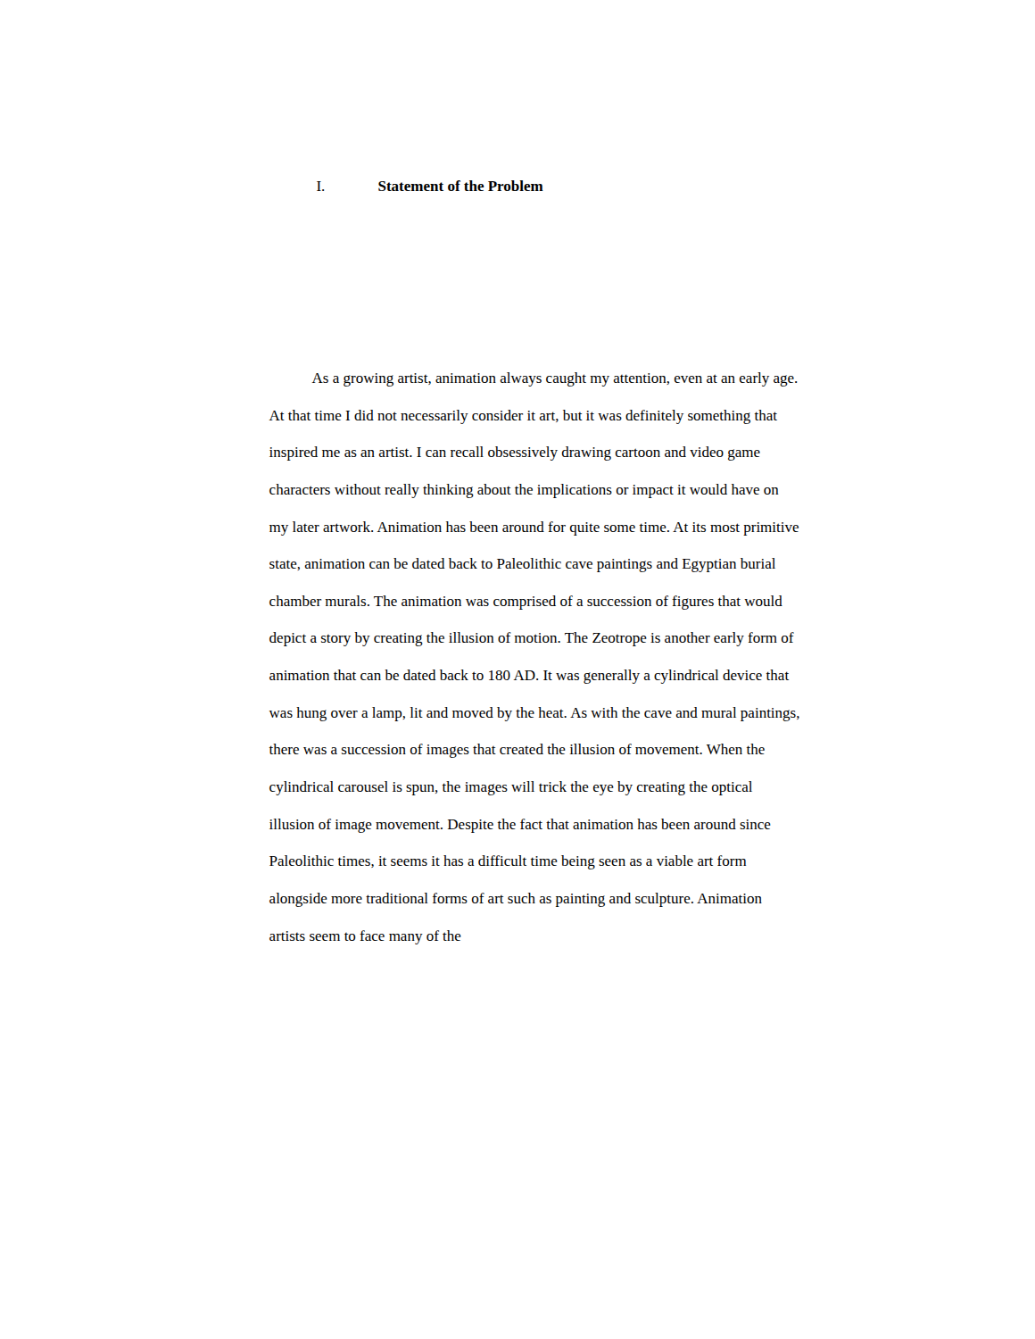I. Statement of the Problem
As a growing artist, animation always caught my attention, even at an early age. At that time I did not necessarily consider it art, but it was definitely something that inspired me as an artist. I can recall obsessively drawing cartoon and video game characters without really thinking about the implications or impact it would have on my later artwork. Animation has been around for quite some time. At its most primitive state, animation can be dated back to Paleolithic cave paintings and Egyptian burial chamber murals. The animation was comprised of a succession of figures that would depict a story by creating the illusion of motion. The Zeotrope is another early form of animation that can be dated back to 180 AD. It was generally a cylindrical device that was hung over a lamp, lit and moved by the heat. As with the cave and mural paintings, there was a succession of images that created the illusion of movement. When the cylindrical carousel is spun, the images will trick the eye by creating the optical illusion of image movement. Despite the fact that animation has been around since Paleolithic times, it seems it has a difficult time being seen as a viable art form alongside more traditional forms of art such as painting and sculpture. Animation artists seem to face many of the